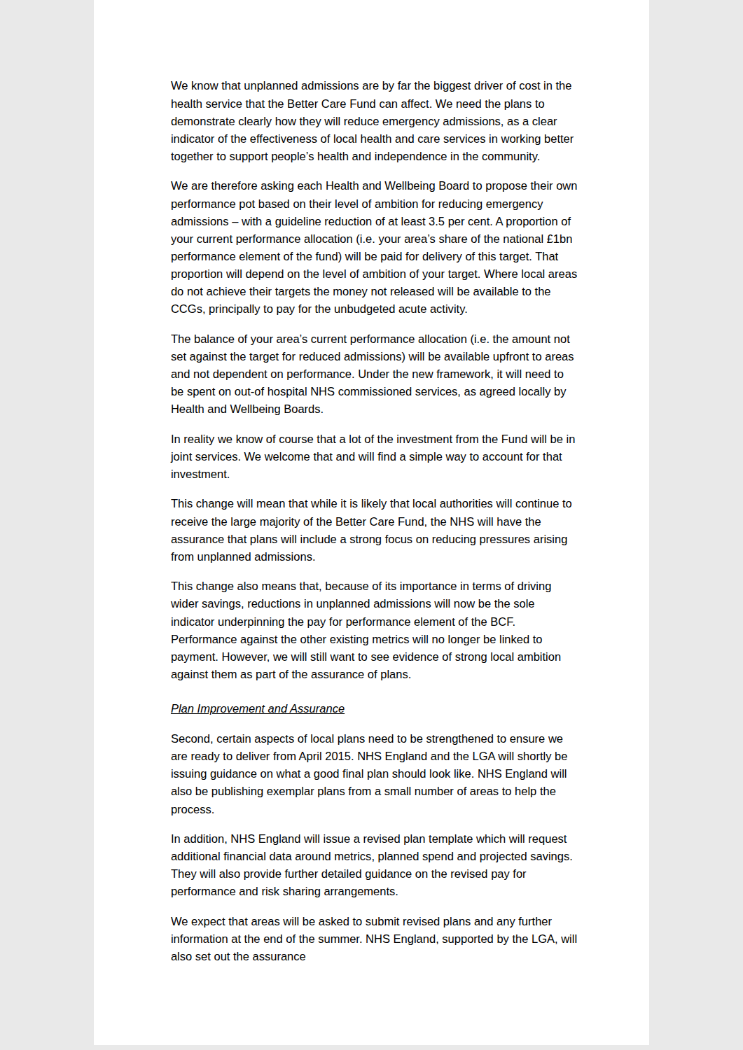We know that unplanned admissions are by far the biggest driver of cost in the health service that the Better Care Fund can affect. We need the plans to demonstrate clearly how they will reduce emergency admissions, as a clear indicator of the effectiveness of local health and care services in working better together to support people’s health and independence in the community.
We are therefore asking each Health and Wellbeing Board to propose their own performance pot based on their level of ambition for reducing emergency admissions – with a guideline reduction of at least 3.5 per cent. A proportion of your current performance allocation (i.e. your area’s share of the national £1bn performance element of the fund) will be paid for delivery of this target. That proportion will depend on the level of ambition of your target. Where local areas do not achieve their targets the money not released will be available to the CCGs, principally to pay for the unbudgeted acute activity.
The balance of your area’s current performance allocation (i.e. the amount not set against the target for reduced admissions) will be available upfront to areas and not dependent on performance. Under the new framework, it will need to be spent on out-of hospital NHS commissioned services, as agreed locally by Health and Wellbeing Boards.
In reality we know of course that a lot of the investment from the Fund will be in joint services. We welcome that and will find a simple way to account for that investment.
This change will mean that while it is likely that local authorities will continue to receive the large majority of the Better Care Fund, the NHS will have the assurance that plans will include a strong focus on reducing pressures arising from unplanned admissions.
This change also means that, because of its importance in terms of driving wider savings, reductions in unplanned admissions will now be the sole indicator underpinning the pay for performance element of the BCF. Performance against the other existing metrics will no longer be linked to payment. However, we will still want to see evidence of strong local ambition against them as part of the assurance of plans.
Plan Improvement and Assurance
Second, certain aspects of local plans need to be strengthened to ensure we are ready to deliver from April 2015. NHS England and the LGA will shortly be issuing guidance on what a good final plan should look like. NHS England will also be publishing exemplar plans from a small number of areas to help the process.
In addition, NHS England will issue a revised plan template which will request additional financial data around metrics, planned spend and projected savings. They will also provide further detailed guidance on the revised pay for performance and risk sharing arrangements.
We expect that areas will be asked to submit revised plans and any further information at the end of the summer. NHS England, supported by the LGA, will also set out the assurance